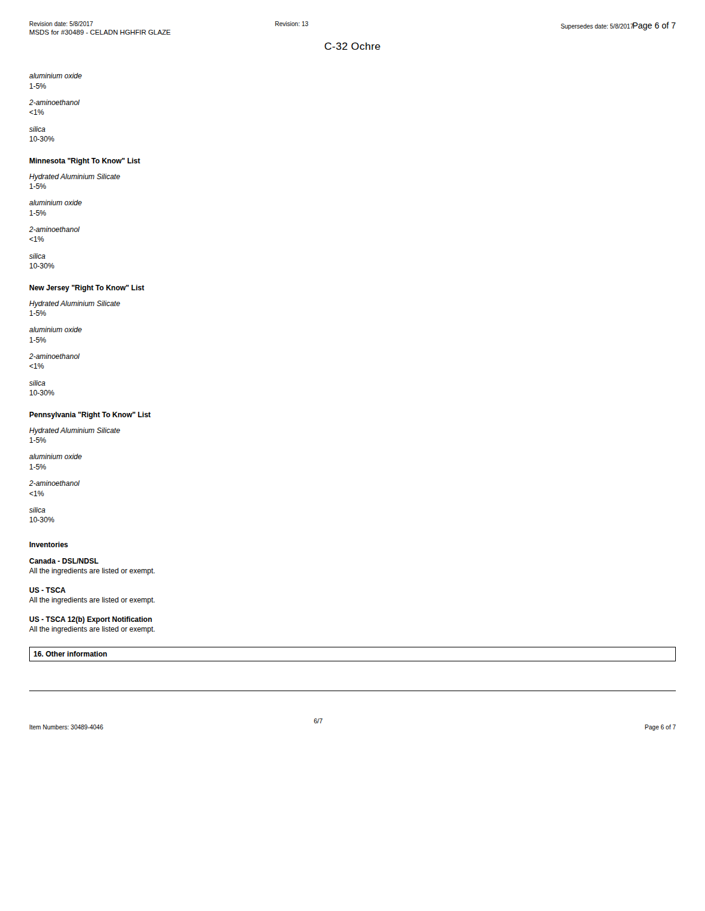Revision date: 5/8/2017
MSDS for #30489 - CELADN HGHFIR GLAZE
Revision: 13
Supersedes date: 5/8/2017 Page 6 of 7
C-32 Ochre
aluminium oxide
1-5%
2-aminoethanol
<1%
silica
10-30%
Minnesota "Right To Know" List
Hydrated Aluminium Silicate
1-5%
aluminium oxide
1-5%
2-aminoethanol
<1%
silica
10-30%
New Jersey "Right To Know" List
Hydrated Aluminium Silicate
1-5%
aluminium oxide
1-5%
2-aminoethanol
<1%
silica
10-30%
Pennsylvania "Right To Know" List
Hydrated Aluminium Silicate
1-5%
aluminium oxide
1-5%
2-aminoethanol
<1%
silica
10-30%
Inventories
Canada - DSL/NDSL
All the ingredients are listed or exempt.
US - TSCA
All the ingredients are listed or exempt.
US - TSCA 12(b) Export Notification
All the ingredients are listed or exempt.
16. Other information
Item Numbers: 30489-4046
6/7
Page 6 of 7